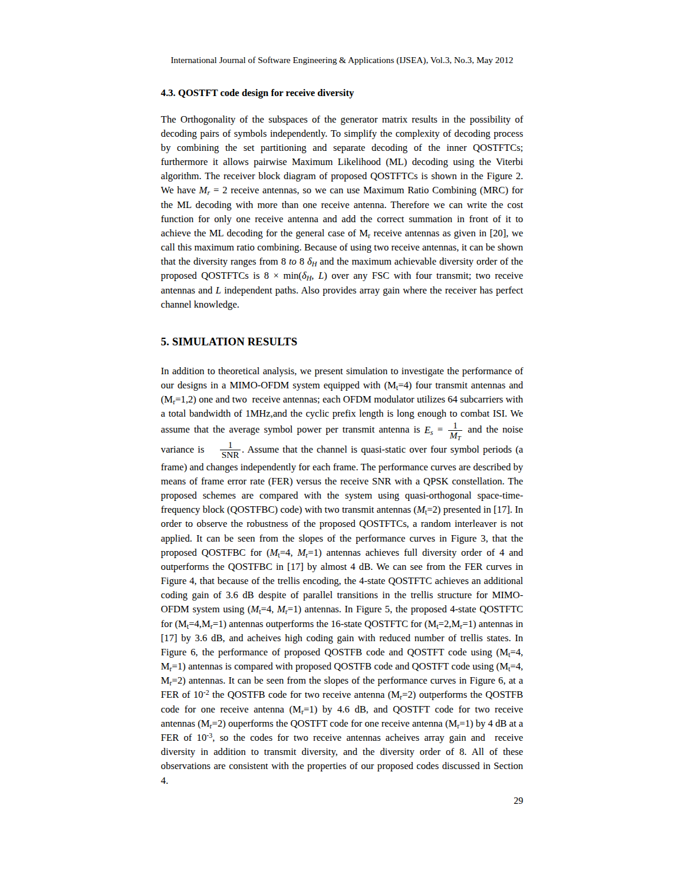International Journal of Software Engineering & Applications (IJSEA), Vol.3, No.3, May 2012
4.3. QOSTFT code design for receive diversity
The Orthogonality of the subspaces of the generator matrix results in the possibility of decoding pairs of symbols independently. To simplify the complexity of decoding process by combining the set partitioning and separate decoding of the inner QOSTFTCs; furthermore it allows pairwise Maximum Likelihood (ML) decoding using the Viterbi algorithm. The receiver block diagram of proposed QOSTFTCs is shown in the Figure 2. We have Mr = 2 receive antennas, so we can use Maximum Ratio Combining (MRC) for the ML decoding with more than one receive antenna. Therefore we can write the cost function for only one receive antenna and add the correct summation in front of it to achieve the ML decoding for the general case of Mr receive antennas as given in [20], we call this maximum ratio combining. Because of using two receive antennas, it can be shown that the diversity ranges from 8 to 8 δH and the maximum achievable diversity order of the proposed QOSTFTCs is 8 × min(δH, L) over any FSC with four transmit; two receive antennas and L independent paths. Also provides array gain where the receiver has perfect channel knowledge.
5. SIMULATION RESULTS
In addition to theoretical analysis, we present simulation to investigate the performance of our designs in a MIMO-OFDM system equipped with (Mt=4) four transmit antennas and (Mr=1,2) one and two receive antennas; each OFDM modulator utilizes 64 subcarriers with a total bandwidth of 1MHz,and the cyclic prefix length is long enough to combat ISI. We assume that the average symbol power per transmit antenna is Es = 1 MT and the noise variance is 1 SNR. Assume that the channel is quasi-static over four symbol periods (a frame) and changes independently for each frame. The performance curves are described by means of frame error rate (FER) versus the receive SNR with a QPSK constellation. The proposed schemes are compared with the system using quasi-orthogonal space-time-frequency block (QOSTFBC) code) with two transmit antennas (Mt=2) presented in [17]. In order to observe the robustness of the proposed QOSTFTCs, a random interleaver is not applied. It can be seen from the slopes of the performance curves in Figure 3, that the proposed QOSTFBC for (Mt=4, Mr=1) antennas achieves full diversity order of 4 and outperforms the QOSTFBC in [17] by almost 4 dB. We can see from the FER curves in Figure 4, that because of the trellis encoding, the 4-state QOSTFTC achieves an additional coding gain of 3.6 dB despite of parallel transitions in the trellis structure for MIMO-OFDM system using (Mt=4, Mr=1) antennas. In Figure 5, the proposed 4-state QOSTFTC for (Mt=4,Mr=1) antennas outperforms the 16-state QOSTFTC for (Mt=2,Mr=1) antennas in [17] by 3.6 dB, and acheives high coding gain with reduced number of trellis states. In Figure 6, the performance of proposed QOSTFB code and QOSTFT code using (Mt=4, Mr=1) antennas is compared with proposed QOSTFB code and QOSTFT code using (Mt=4, Mr=2) antennas. It can be seen from the slopes of the performance curves in Figure 6, at a FER of 10-2 the QOSTFB code for two receive antenna (Mr=2) outperforms the QOSTFB code for one receive antenna (Mr=1) by 4.6 dB, and QOSTFT code for two receive antennas (Mr=2) ouperforms the QOSTFT code for one receive antenna (Mr=1) by 4 dB at a FER of 10-3, so the codes for two receive antennas acheives array gain and receive diversity in addition to transmit diversity, and the diversity order of 8. All of these observations are consistent with the properties of our proposed codes discussed in Section 4.
29